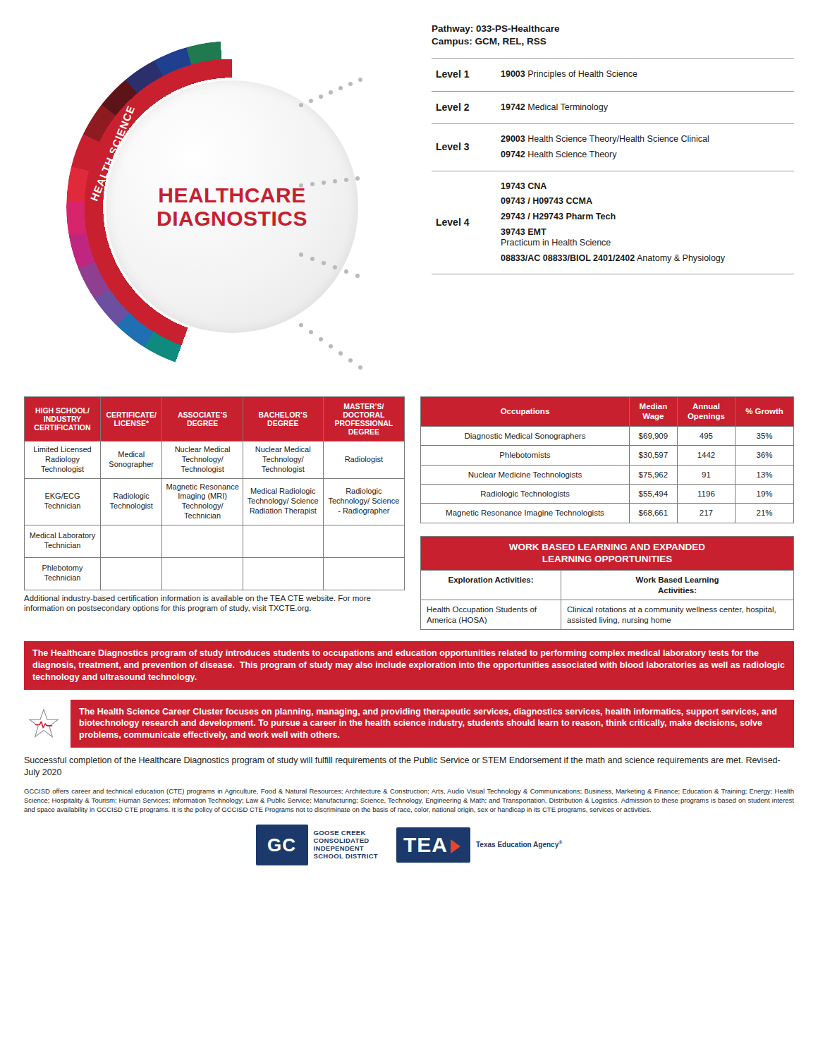HEALTHCARE
DIAGNOSTICS
HEALTH SCIENCE
Pathway: 033-PS-Healthcare
Campus: GCM, REL, RSS
| Level 1 | 19003 Principles of Health Science |
| Level 2 | 19742 Medical Terminology |
| Level 3 | 29003 Health Science Theory/Health Science Clinical 09742 Health Science Theory |
| Level 4 | 19743 CNA 09743 / H09743 CCMA 29743 / H29743 Pharm Tech 39743 EMT Practicum in Health Science 08833/AC 08833/BIOL 2401/2402 Anatomy & Physiology |
| HIGH SCHOOL/ INDUSTRY CERTIFICATION | CERTIFICATE/ LICENSE* | ASSOCIATE’S DEGREE | BACHELOR’S DEGREE | MASTER’S/ DOCTORAL PROFESSIONAL DEGREE |
| --- | --- | --- | --- | --- |
| Limited Licensed Radiology Technologist | Medical Sonographer | Nuclear Medical Technology/ Technologist | Nuclear Medical Technology/ Technologist | Radiologist |
| EKG/ECG Technician | Radiologic Technologist | Magnetic Resonance Imaging (MRI) Technology/ Technician | Medical Radiologic Technology/ Science Radiation Therapist | Radiologic Technology/ Science - Radiographer |
| Medical Laboratory Technician | | | | |
| Phlebotomy Technician | | | | |
Additional industry-based certification information is available on the TEA CTE website. For more information on postsecondary options for this program of study, visit TXCTE.org.
| Occupations | Median Wage | Annual Openings | % Growth |
| --- | --- | --- | --- |
| Diagnostic Medical Sonographers | $69,909 | 495 | 35% |
| Phlebotomists | $30,597 | 1442 | 36% |
| Nuclear Medicine Technologists | $75,962 | 91 | 13% |
| Radiologic Technologists | $55,494 | 1196 | 19% |
| Magnetic Resonance Imagine Technologists | $68,661 | 217 | 21% |
WORK BASED LEARNING AND EXPANDED
LEARNING OPPORTUNITIES
| Exploration Activities: | Work Based Learning Activities: |
| --- | --- |
| Health Occupation Students of America (HOSA) | Clinical rotations at a community wellness center, hospital, assisted living, nursing home |
The Healthcare Diagnostics program of study introduces students to occupations and education opportunities related to performing complex medical laboratory tests for the diagnosis, treatment, and prevention of disease. This program of study may also include exploration into the opportunities associated with blood laboratories as well as radiologic technology and ultrasound technology.
The Health Science Career Cluster focuses on planning, managing, and providing therapeutic services, diagnostics services, health informatics, support services, and biotechnology research and development. To pursue a career in the health science industry, students should learn to reason, think critically, make decisions, solve problems, communicate effectively, and work well with others.
Successful completion of the Healthcare Diagnostics program of study will fulfill requirements of the Public Service or STEM Endorsement if the math and science requirements are met. Revised- July 2020
GCCISD offers career and technical education (CTE) programs in Agriculture, Food & Natural Resources; Architecture & Construction; Arts, Audio Visual Technology & Communications; Business, Marketing & Finance; Education & Training; Energy; Health Science; Hospitality & Tourism; Human Services; Information Technology; Law & Public Service; Manufacturing; Science, Technology, Engineering & Math; and Transportation, Distribution & Logistics. Admission to these programs is based on student interest and space availability in GCCISD CTE programs. It is the policy of GCCISD CTE Programs not to discriminate on the basis of race, color, national origin, sex or handicap in its CTE programs, services or activities.
GC
GOOSE CREEK
CONSOLIDATED
INDEPENDENT
SCHOOL DISTRICT
TEA
Texas Education Agency®